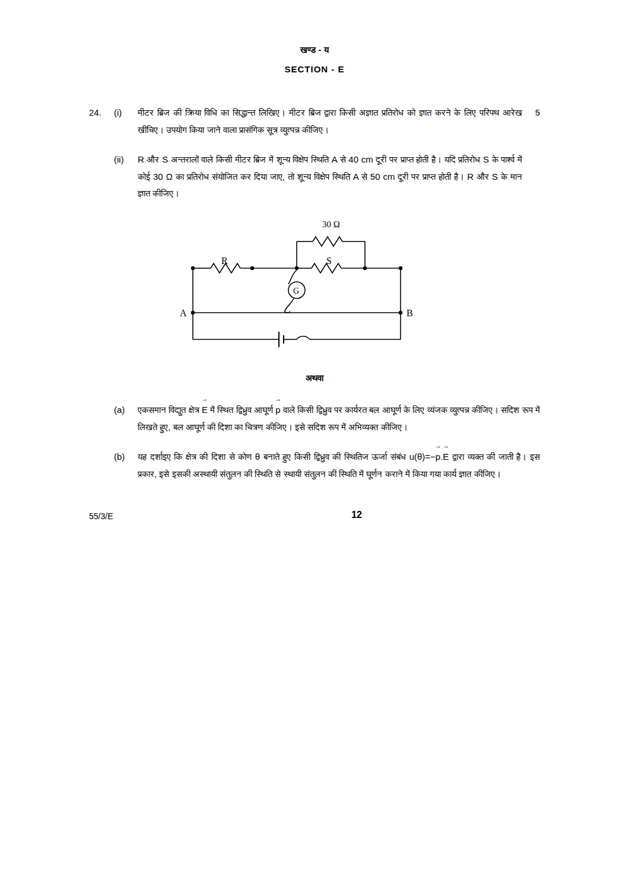खण्ड - य
SECTION - E
24.
(i)
मीटर ब्रिज की क्रिया विधि का सिद्धान्त लिखिए। मीटर ब्रिज द्वारा किसी अज्ञात प्रतिरोध को ज्ञात करने के लिए परिपथ आरेख खींचिए। उपयोग किया जाने वाला प्रासंगिक सूत्र व्युत्पन्न कीजिए।
5
(ii)
R और S अन्तरालों वाले किसी मीटर ब्रिज में शून्य विक्षेप स्थिति A से 40 cm दूरी पर प्राप्त होती है। यदि प्रतिरोध S के पार्श्व में कोई 30 Ω का प्रतिरोध संयोजित कर दिया जाए, तो शून्य विक्षेप स्थिति A से 50 cm दूरी पर प्राप्त होती है। R और S के मान ज्ञात कीजिए।
30 Ω R S G A B
अथवा
(a)
एकसमान विद्युत क्षेत्र E में स्थित द्विध्रुव आघूर्ण p वाले किसी द्विध्रुव पर कार्यरत बल आघूर्ण के लिए व्यंजक व्युत्पन्न कीजिए। सदिश रूप में लिखते हुए, बल आघूर्ण की दिशा का चित्रण कीजिए। इसे सदिश रूप में अभिव्यक्त कीजिए।
(b)
यह दर्शाइए कि क्षेत्र की दिशा से कोण θ बनाते हुए किसी द्विध्रुव की स्थितिज ऊर्जा संबंध u(θ)=−p.E द्वारा व्यक्त की जाती है। इस प्रकार, इसे इसकी अस्थायी संतुलन की स्थिति से स्थायी संतुलन की स्थिति में घूर्णन कराने में किया गया कार्य ज्ञात कीजिए।
55/3/E
12